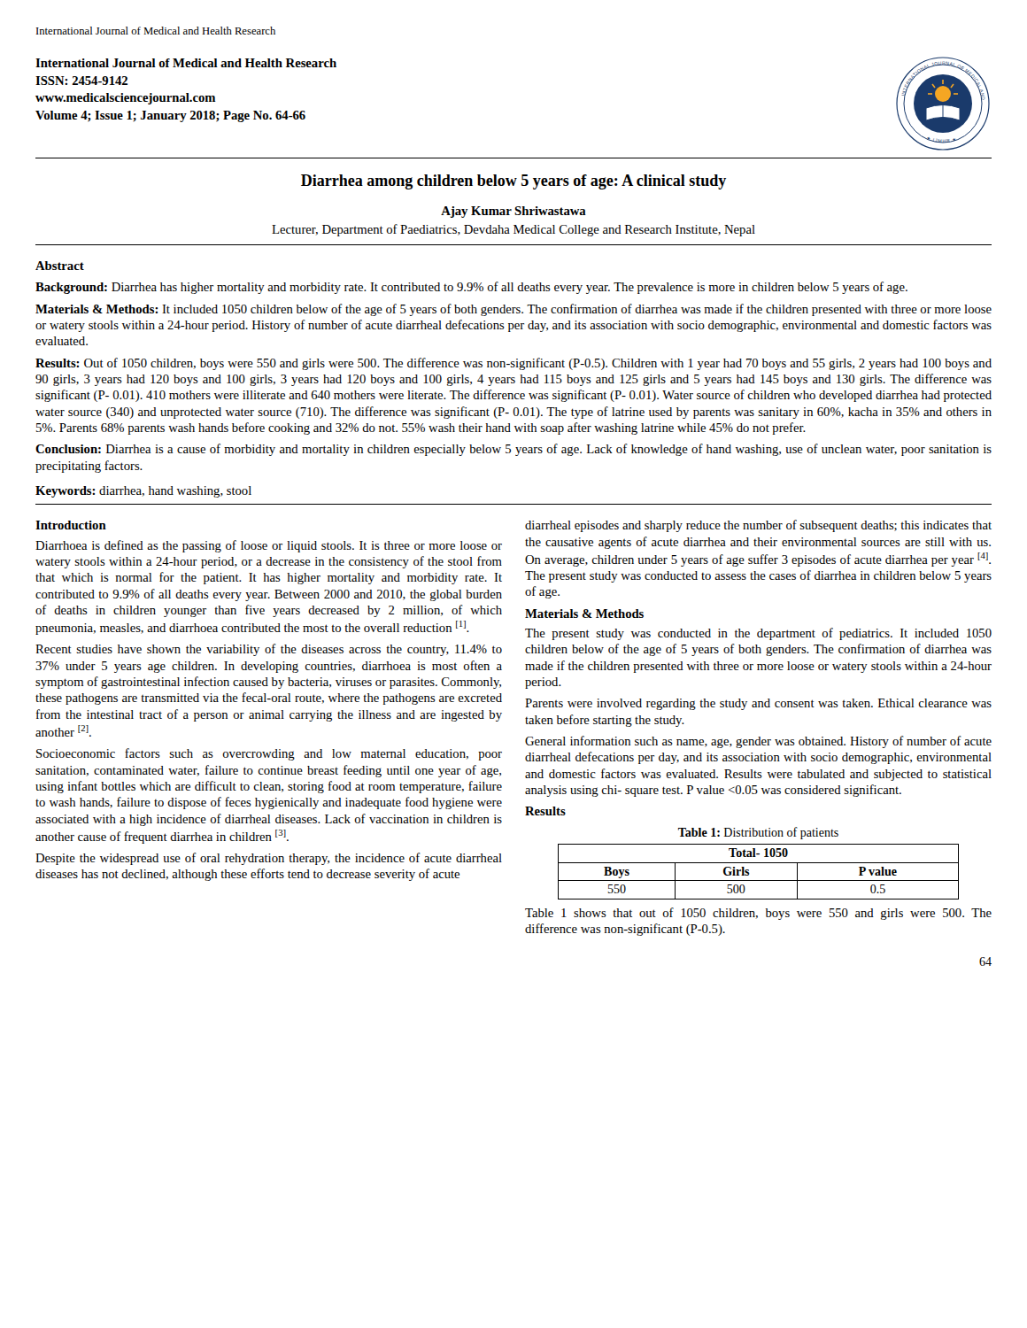International Journal of Medical and Health Research
International Journal of Medical and Health Research
ISSN: 2454-9142
www.medicalsciencejournal.com
Volume 4; Issue 1; January 2018; Page No. 64-66
INTERNATIONAL JOURNAL OF MEDICAL AND HEALTH RESEARCH ★ IJMHR ★
Diarrhea among children below 5 years of age: A clinical study
Ajay Kumar Shriwastawa
Lecturer, Department of Paediatrics, Devdaha Medical College and Research Institute, Nepal
Abstract
Background: Diarrhea has higher mortality and morbidity rate. It contributed to 9.9% of all deaths every year. The prevalence is more in children below 5 years of age.
Materials & Methods: It included 1050 children below of the age of 5 years of both genders. The confirmation of diarrhea was made if the children presented with three or more loose or watery stools within a 24-hour period. History of number of acute diarrheal defecations per day, and its association with socio demographic, environmental and domestic factors was evaluated.
Results: Out of 1050 children, boys were 550 and girls were 500. The difference was non-significant (P-0.5). Children with 1 year had 70 boys and 55 girls, 2 years had 100 boys and 90 girls, 3 years had 120 boys and 100 girls, 3 years had 120 boys and 100 girls, 4 years had 115 boys and 125 girls and 5 years had 145 boys and 130 girls. The difference was significant (P- 0.01). 410 mothers were illiterate and 640 mothers were literate. The difference was significant (P- 0.01). Water source of children who developed diarrhea had protected water source (340) and unprotected water source (710). The difference was significant (P- 0.01). The type of latrine used by parents was sanitary in 60%, kacha in 35% and others in 5%. Parents 68% parents wash hands before cooking and 32% do not. 55% wash their hand with soap after washing latrine while 45% do not prefer.
Conclusion: Diarrhea is a cause of morbidity and mortality in children especially below 5 years of age. Lack of knowledge of hand washing, use of unclean water, poor sanitation is precipitating factors.
Keywords: diarrhea, hand washing, stool
Introduction
Diarrhoea is defined as the passing of loose or liquid stools. It is three or more loose or watery stools within a 24-hour period, or a decrease in the consistency of the stool from that which is normal for the patient. It has higher mortality and morbidity rate. It contributed to 9.9% of all deaths every year. Between 2000 and 2010, the global burden of deaths in children younger than five years decreased by 2 million, of which pneumonia, measles, and diarrhoea contributed the most to the overall reduction [1].
Recent studies have shown the variability of the diseases across the country, 11.4% to 37% under 5 years age children. In developing countries, diarrhoea is most often a symptom of gastrointestinal infection caused by bacteria, viruses or parasites. Commonly, these pathogens are transmitted via the fecal-oral route, where the pathogens are excreted from the intestinal tract of a person or animal carrying the illness and are ingested by another [2].
Socioeconomic factors such as overcrowding and low maternal education, poor sanitation, contaminated water, failure to continue breast feeding until one year of age, using infant bottles which are difficult to clean, storing food at room temperature, failure to wash hands, failure to dispose of feces hygienically and inadequate food hygiene were associated with a high incidence of diarrheal diseases. Lack of vaccination in children is another cause of frequent diarrhea in children [3].
Despite the widespread use of oral rehydration therapy, the incidence of acute diarrheal diseases has not declined, although these efforts tend to decrease severity of acute
diarrheal episodes and sharply reduce the number of subsequent deaths; this indicates that the causative agents of acute diarrhea and their environmental sources are still with us. On average, children under 5 years of age suffer 3 episodes of acute diarrhea per year [4]. The present study was conducted to assess the cases of diarrhea in children below 5 years of age.
Materials & Methods
The present study was conducted in the department of pediatrics. It included 1050 children below of the age of 5 years of both genders. The confirmation of diarrhea was made if the children presented with three or more loose or watery stools within a 24-hour period.
Parents were involved regarding the study and consent was taken. Ethical clearance was taken before starting the study.
General information such as name, age, gender was obtained. History of number of acute diarrheal defecations per day, and its association with socio demographic, environmental and domestic factors was evaluated. Results were tabulated and subjected to statistical analysis using chi- square test. P value <0.05 was considered significant.
Results
Table 1: Distribution of patients
| Total- 1050 |
| --- |
| Boys | Girls | P value |
| 550 | 500 | 0.5 |
Table 1 shows that out of 1050 children, boys were 550 and girls were 500. The difference was non-significant (P-0.5).
64